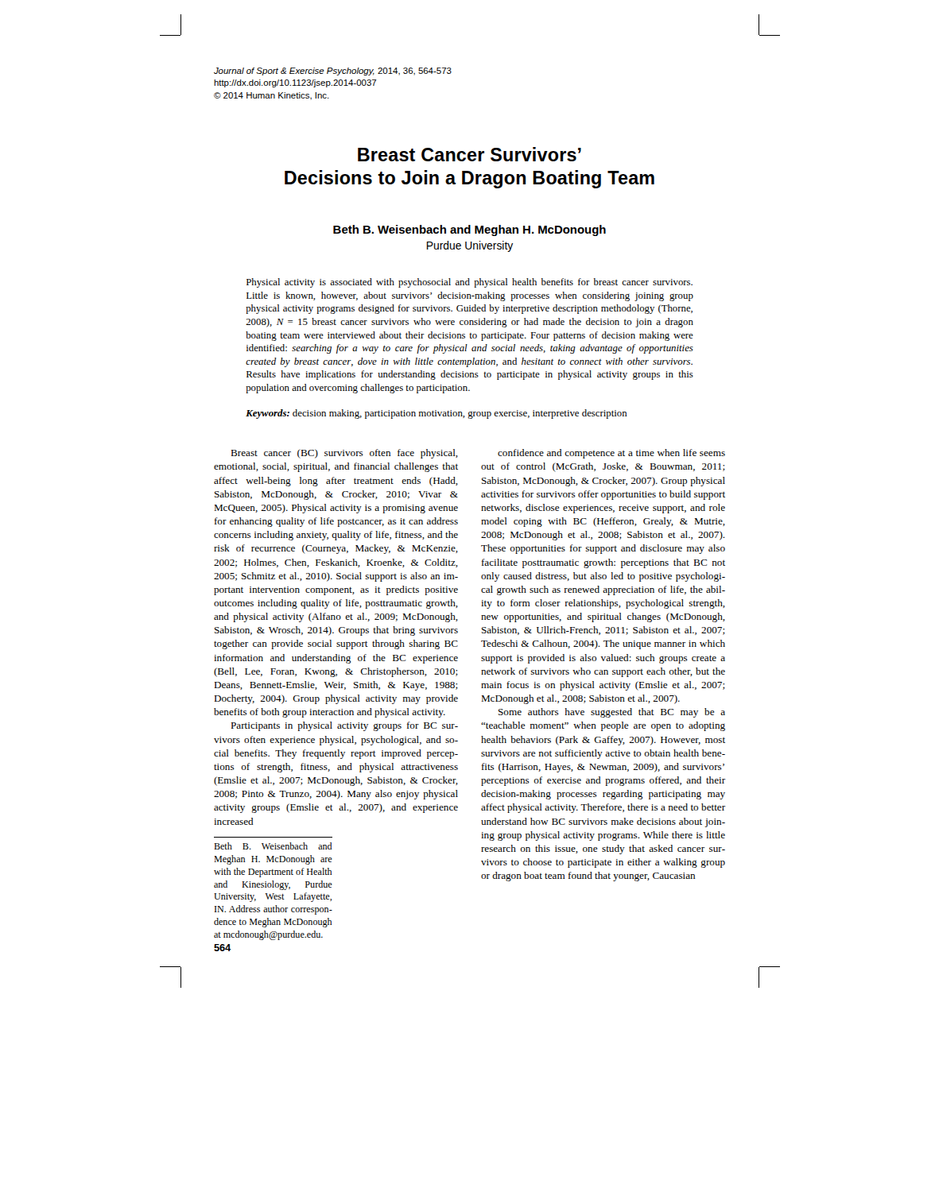Journal of Sport & Exercise Psychology, 2014, 36, 564-573
http://dx.doi.org/10.1123/jsep.2014-0037
© 2014 Human Kinetics, Inc.
Breast Cancer Survivors’
Decisions to Join a Dragon Boating Team
Beth B. Weisenbach and Meghan H. McDonough
Purdue University
Physical activity is associated with psychosocial and physical health benefits for breast cancer survivors. Little is known, however, about survivors’ decision-making processes when considering joining group physical activity programs designed for survivors. Guided by interpretive description methodology (Thorne, 2008), N = 15 breast cancer survivors who were considering or had made the decision to join a dragon boating team were interviewed about their decisions to participate. Four patterns of decision making were identified: searching for a way to care for physical and social needs, taking advantage of opportunities created by breast cancer, dove in with little contemplation, and hesitant to connect with other survivors. Results have implications for understanding decisions to participate in physical activity groups in this population and overcoming challenges to participation.
Keywords: decision making, participation motivation, group exercise, interpretive description
Breast cancer (BC) survivors often face physical, emotional, social, spiritual, and financial challenges that affect well-being long after treatment ends (Hadd, Sabiston, McDonough, & Crocker, 2010; Vivar & McQueen, 2005). Physical activity is a promising avenue for enhancing quality of life postcancer, as it can address concerns including anxiety, quality of life, fitness, and the risk of recurrence (Courneya, Mackey, & McKenzie, 2002; Holmes, Chen, Feskanich, Kroenke, & Colditz, 2005; Schmitz et al., 2010). Social support is also an important intervention component, as it predicts positive outcomes including quality of life, posttraumatic growth, and physical activity (Alfano et al., 2009; McDonough, Sabiston, & Wrosch, 2014). Groups that bring survivors together can provide social support through sharing BC information and understanding of the BC experience (Bell, Lee, Foran, Kwong, & Christopherson, 2010; Deans, Bennett-Emslie, Weir, Smith, & Kaye, 1988; Docherty, 2004). Group physical activity may provide benefits of both group interaction and physical activity.
Participants in physical activity groups for BC survivors often experience physical, psychological, and social benefits. They frequently report improved perceptions of strength, fitness, and physical attractiveness (Emslie et al., 2007; McDonough, Sabiston, & Crocker, 2008; Pinto & Trunzo, 2004). Many also enjoy physical activity groups (Emslie et al., 2007), and experience increased
Beth B. Weisenbach and Meghan H. McDonough are with the Department of Health and Kinesiology, Purdue University, West Lafayette, IN. Address author correspondence to Meghan McDonough at mcdonough@purdue.edu.
confidence and competence at a time when life seems out of control (McGrath, Joske, & Bouwman, 2011; Sabiston, McDonough, & Crocker, 2007). Group physical activities for survivors offer opportunities to build support networks, disclose experiences, receive support, and role model coping with BC (Hefferon, Grealy, & Mutrie, 2008; McDonough et al., 2008; Sabiston et al., 2007). These opportunities for support and disclosure may also facilitate posttraumatic growth: perceptions that BC not only caused distress, but also led to positive psychological growth such as renewed appreciation of life, the ability to form closer relationships, psychological strength, new opportunities, and spiritual changes (McDonough, Sabiston, & Ullrich-French, 2011; Sabiston et al., 2007; Tedeschi & Calhoun, 2004). The unique manner in which support is provided is also valued: such groups create a network of survivors who can support each other, but the main focus is on physical activity (Emslie et al., 2007; McDonough et al., 2008; Sabiston et al., 2007).
Some authors have suggested that BC may be a “teachable moment” when people are open to adopting health behaviors (Park & Gaffey, 2007). However, most survivors are not sufficiently active to obtain health benefits (Harrison, Hayes, & Newman, 2009), and survivors’ perceptions of exercise and programs offered, and their decision-making processes regarding participating may affect physical activity. Therefore, there is a need to better understand how BC survivors make decisions about joining group physical activity programs. While there is little research on this issue, one study that asked cancer survivors to choose to participate in either a walking group or dragon boat team found that younger, Caucasian
564